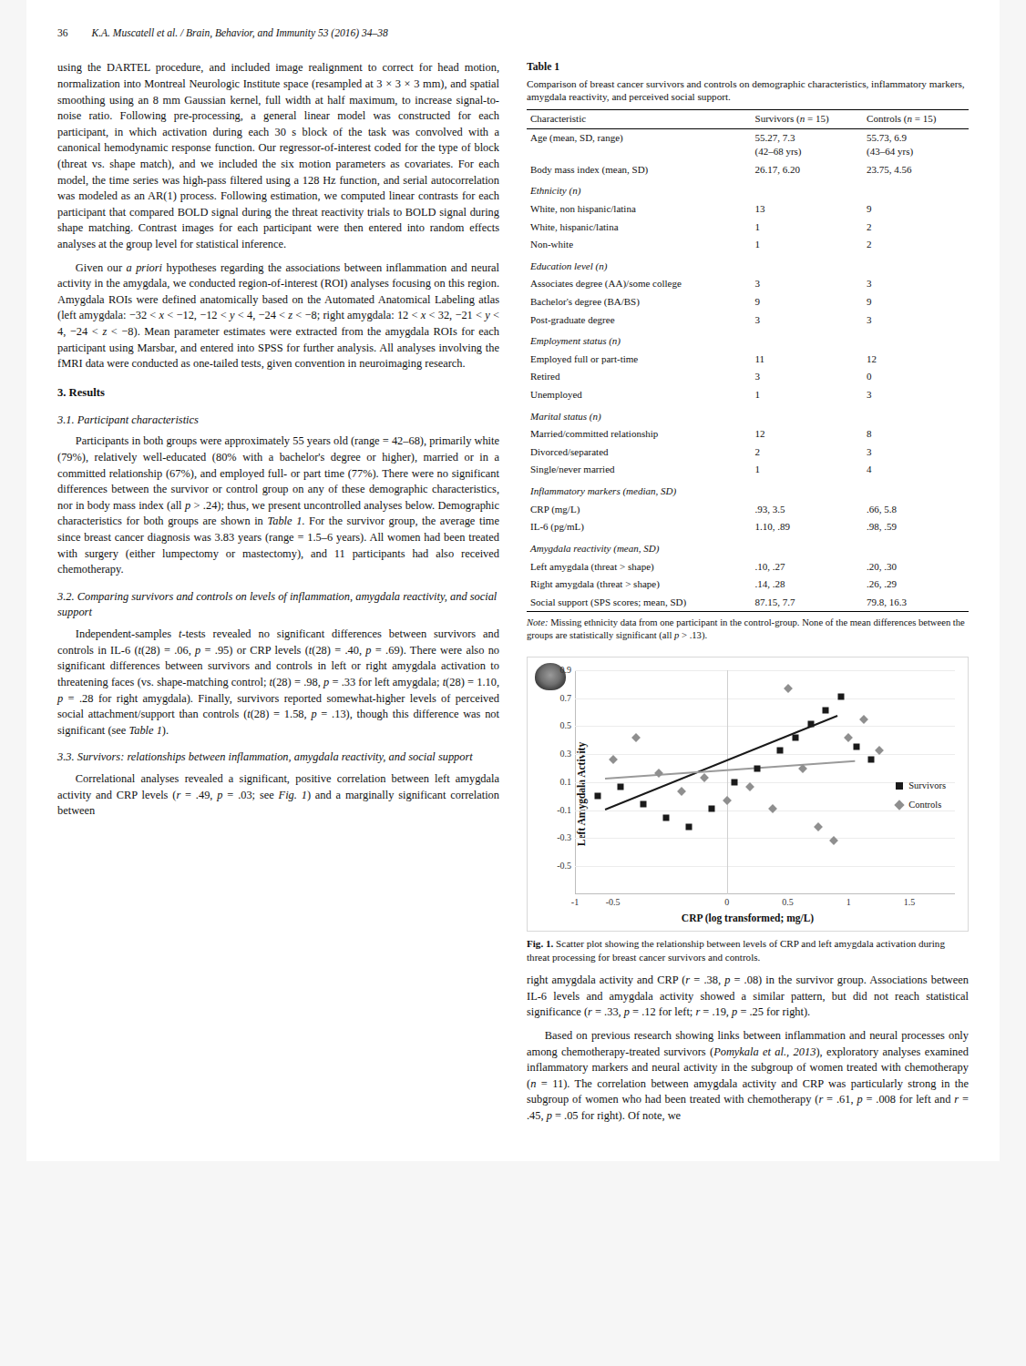36 K.A. Muscatell et al. / Brain, Behavior, and Immunity 53 (2016) 34–38
using the DARTEL procedure, and included image realignment to correct for head motion, normalization into Montreal Neurologic Institute space (resampled at 3 × 3 × 3 mm), and spatial smoothing using an 8 mm Gaussian kernel, full width at half maximum, to increase signal-to-noise ratio. Following pre-processing, a general linear model was constructed for each participant, in which activation during each 30 s block of the task was convolved with a canonical hemodynamic response function. Our regressor-of-interest coded for the type of block (threat vs. shape match), and we included the six motion parameters as covariates. For each model, the time series was high-pass filtered using a 128 Hz function, and serial autocorrelation was modeled as an AR(1) process. Following estimation, we computed linear contrasts for each participant that compared BOLD signal during the threat reactivity trials to BOLD signal during shape matching. Contrast images for each participant were then entered into random effects analyses at the group level for statistical inference.
Given our a priori hypotheses regarding the associations between inflammation and neural activity in the amygdala, we conducted region-of-interest (ROI) analyses focusing on this region. Amygdala ROIs were defined anatomically based on the Automated Anatomical Labeling atlas (left amygdala: −32 < x < −12, −12 < y < 4, −24 < z < −8; right amygdala: 12 < x < 32, −21 < y < 4, −24 < z < −8). Mean parameter estimates were extracted from the amygdala ROIs for each participant using Marsbar, and entered into SPSS for further analysis. All analyses involving the fMRI data were conducted as one-tailed tests, given convention in neuroimaging research.
3. Results
3.1. Participant characteristics
Participants in both groups were approximately 55 years old (range = 42–68), primarily white (79%), relatively well-educated (80% with a bachelor's degree or higher), married or in a committed relationship (67%), and employed full- or part time (77%). There were no significant differences between the survivor or control group on any of these demographic characteristics, nor in body mass index (all p > .24); thus, we present uncontrolled analyses below. Demographic characteristics for both groups are shown in Table 1. For the survivor group, the average time since breast cancer diagnosis was 3.83 years (range = 1.5–6 years). All women had been treated with surgery (either lumpectomy or mastectomy), and 11 participants had also received chemotherapy.
3.2. Comparing survivors and controls on levels of inflammation, amygdala reactivity, and social support
Independent-samples t-tests revealed no significant differences between survivors and controls in IL-6 (t(28) = .06, p = .95) or CRP levels (t(28) = .40, p = .69). There were also no significant differences between survivors and controls in left or right amygdala activation to threatening faces (vs. shape-matching control; t(28) = .98, p = .33 for left amygdala; t(28) = 1.10, p = .28 for right amygdala). Finally, survivors reported somewhat-higher levels of perceived social attachment/support than controls (t(28) = 1.58, p = .13), though this difference was not significant (see Table 1).
3.3. Survivors: relationships between inflammation, amygdala reactivity, and social support
Correlational analyses revealed a significant, positive correlation between left amygdala activity and CRP levels (r = .49, p = .03; see Fig. 1) and a marginally significant correlation between
Table 1
Comparison of breast cancer survivors and controls on demographic characteristics, inflammatory markers, amygdala reactivity, and perceived social support.
| Characteristic | Survivors ( n = 15) | Controls ( n = 15) |
| --- | --- | --- |
| Age (mean, SD, range) | 55.27, 7.3 (42–68 yrs) | 55.73, 6.9 (43–64 yrs) |
| Body mass index (mean, SD) | 26.17, 6.20 | 23.75, 4.56 |
| Ethnicity ( n ) |
| White, non hispanic/latina | 13 | 9 |
| White, hispanic/latina | 1 | 2 |
| Non-white | 1 | 2 |
| Education level ( n ) |
| Associates degree (AA)/some college | 3 | 3 |
| Bachelor's degree (BA/BS) | 9 | 9 |
| Post-graduate degree | 3 | 3 |
| Employment status ( n ) |
| Employed full or part-time | 11 | 12 |
| Retired | 3 | 0 |
| Unemployed | 1 | 3 |
| Marital status ( n ) |
| Married/committed relationship | 12 | 8 |
| Divorced/separated | 2 | 3 |
| Single/never married | 1 | 4 |
| Inflammatory markers (median, SD) |
| CRP (mg/L) | .93, 3.5 | .66, 5.8 |
| IL-6 (pg/mL) | 1.10, .89 | .98, .59 |
| Amygdala reactivity (mean, SD) |
| Left amygdala (threat > shape) | .10, .27 | .20, .30 |
| Right amygdala (threat > shape) | .14, .28 | .26, .29 |
| Social support (SPS scores; mean, SD) | 87.15, 7.7 | 79.8, 16.3 |
Note: Missing ethnicity data from one participant in the control-group. None of the mean differences between the groups are statistically significant (all p > .13).
Left Amygdala Activity
0.9
0.7
0.5
0.3
0.1
-0.1
-0.3
-0.5
-1
-0.5
0
0.5
1
1.5
Survivors
Controls
CRP (log transformed; mg/L)
Fig. 1. Scatter plot showing the relationship between levels of CRP and left amygdala activation during threat processing for breast cancer survivors and controls.
right amygdala activity and CRP (r = .38, p = .08) in the survivor group. Associations between IL-6 levels and amygdala activity showed a similar pattern, but did not reach statistical significance (r = .33, p = .12 for left; r = .19, p = .25 for right).
Based on previous research showing links between inflammation and neural processes only among chemotherapy-treated survivors (Pomykala et al., 2013), exploratory analyses examined inflammatory markers and neural activity in the subgroup of women treated with chemotherapy (n = 11). The correlation between amygdala activity and CRP was particularly strong in the subgroup of women who had been treated with chemotherapy (r = .61, p = .008 for left and r = .45, p = .05 for right). Of note, we